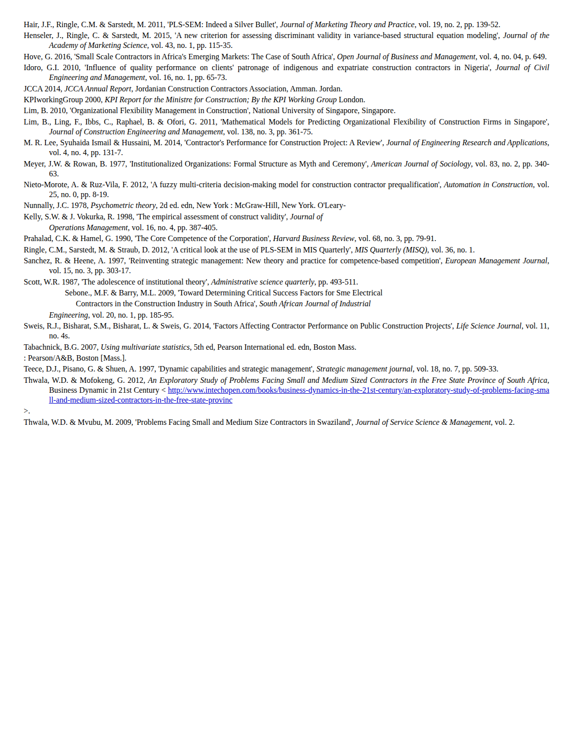Hair, J.F., Ringle, C.M. & Sarstedt, M. 2011, 'PLS-SEM: Indeed a Silver Bullet', Journal of Marketing Theory and Practice, vol. 19, no. 2, pp. 139-52.
Henseler, J., Ringle, C. & Sarstedt, M. 2015, 'A new criterion for assessing discriminant validity in variance-based structural equation modeling', Journal of the Academy of Marketing Science, vol. 43, no. 1, pp. 115-35.
Hove, G. 2016, 'Small Scale Contractors in Africa's Emerging Markets: The Case of South Africa', Open Journal of Business and Management, vol. 4, no. 04, p. 649.
Idoro, G.I. 2010, 'Influence of quality performance on clients' patronage of indigenous and expatriate construction contractors in Nigeria', Journal of Civil Engineering and Management, vol. 16, no. 1, pp. 65-73.
JCCA 2014, JCCA Annual Report, Jordanian Construction Contractors Association, Amman. Jordan.
KPIworkingGroup 2000, KPI Report for the Ministre for Construction; By the KPI Working Group London.
Lim, B. 2010, 'Organizational Flexibility Management in Construction', National University of Singapore, Singapore.
Lim, B., Ling, F., Ibbs, C., Raphael, B. & Ofori, G. 2011, 'Mathematical Models for Predicting Organizational Flexibility of Construction Firms in Singapore', Journal of Construction Engineering and Management, vol. 138, no. 3, pp. 361-75.
M. R. Lee, Syuhaida Ismail & Hussaini, M. 2014, 'Contractor's Performance for Construction Project: A Review', Journal of Engineering Research and Applications, vol. 4, no. 4, pp. 131-7.
Meyer, J.W. & Rowan, B. 1977, 'Institutionalized Organizations: Formal Structure as Myth and Ceremony', American Journal of Sociology, vol. 83, no. 2, pp. 340-63.
Nieto-Morote, A. & Ruz-Vila, F. 2012, 'A fuzzy multi-criteria decision-making model for construction contractor prequalification', Automation in Construction, vol. 25, no. 0, pp. 8-19.
Nunnally, J.C. 1978, Psychometric theory, 2d ed. edn, New York : McGraw-Hill, New York. O'Leary-
Kelly, S.W. & J. Vokurka, R. 1998, 'The empirical assessment of construct validity', Journal of
Operations Management, vol. 16, no. 4, pp. 387-405.
Prahalad, C.K. & Hamel, G. 1990, 'The Core Competence of the Corporation', Harvard Business Review, vol. 68, no. 3, pp. 79-91.
Ringle, C.M., Sarstedt, M. & Straub, D. 2012, 'A critical look at the use of PLS-SEM in MIS Quarterly', MIS Quarterly (MISQ), vol. 36, no. 1.
Sanchez, R. & Heene, A. 1997, 'Reinventing strategic management: New theory and practice for competence-based competition', European Management Journal, vol. 15, no. 3, pp. 303-17.
Scott, W.R. 1987, 'The adolescence of institutional theory', Administrative science quarterly, pp. 493-511.
Sebone., M.F. & Barry, M.L. 2009, 'Toward Determining Critical Success Factors for Sme Electrical
Contractors in the Construction Industry in South Africa', South African Journal of Industrial
Engineering, vol. 20, no. 1, pp. 185-95.
Sweis, R.J., Bisharat, S.M., Bisharat, L. & Sweis, G. 2014, 'Factors Affecting Contractor Performance on Public Construction Projects', Life Science Journal, vol. 11, no. 4s.
Tabachnick, B.G. 2007, Using multivariate statistics, 5th ed, Pearson International ed. edn, Boston Mass.
: Pearson/A&B, Boston [Mass.].
Teece, D.J., Pisano, G. & Shuen, A. 1997, 'Dynamic capabilities and strategic management', Strategic management journal, vol. 18, no. 7, pp. 509-33.
Thwala, W.D. & Mofokeng, G. 2012, An Exploratory Study of Problems Facing Small and Medium Sized Contractors in the Free State Province of South Africa, Business Dynamic in 21st Century < http://www.intechopen.com/books/business-dynamics-in-the-21st-century/an-exploratory-study-of-problems-facing-small-and-medium-sized-contractors-in-the-free-state-provinc
>.
Thwala, W.D. & Mvubu, M. 2009, 'Problems Facing Small and Medium Size Contractors in Swaziland', Journal of Service Science & Management, vol. 2.